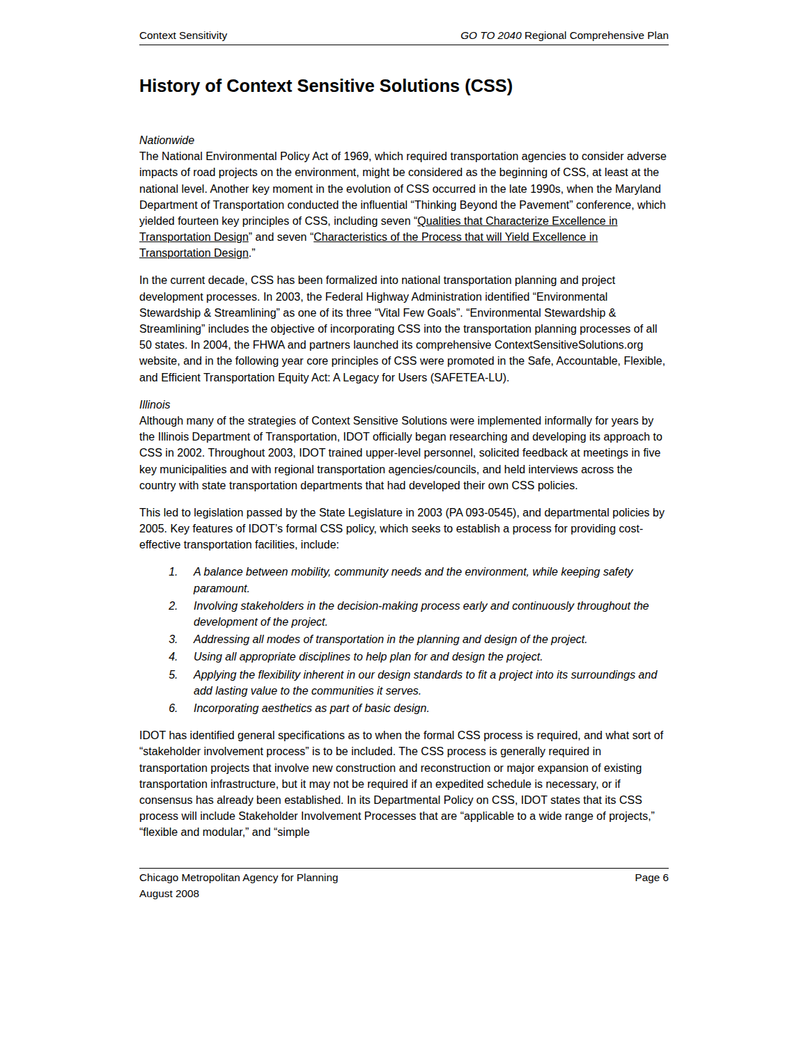Context Sensitivity
GO TO 2040 Regional Comprehensive Plan
History of Context Sensitive Solutions (CSS)
Nationwide
The National Environmental Policy Act of 1969, which required transportation agencies to consider adverse impacts of road projects on the environment, might be considered as the beginning of CSS, at least at the national level. Another key moment in the evolution of CSS occurred in the late 1990s, when the Maryland Department of Transportation conducted the influential “Thinking Beyond the Pavement” conference, which yielded fourteen key principles of CSS, including seven “Qualities that Characterize Excellence in Transportation Design” and seven “Characteristics of the Process that will Yield Excellence in Transportation Design.”
In the current decade, CSS has been formalized into national transportation planning and project development processes. In 2003, the Federal Highway Administration identified “Environmental Stewardship & Streamlining” as one of its three “Vital Few Goals”. “Environmental Stewardship & Streamlining” includes the objective of incorporating CSS into the transportation planning processes of all 50 states. In 2004, the FHWA and partners launched its comprehensive ContextSensitiveSolutions.org website, and in the following year core principles of CSS were promoted in the Safe, Accountable, Flexible, and Efficient Transportation Equity Act: A Legacy for Users (SAFETEA-LU).
Illinois
Although many of the strategies of Context Sensitive Solutions were implemented informally for years by the Illinois Department of Transportation, IDOT officially began researching and developing its approach to CSS in 2002. Throughout 2003, IDOT trained upper-level personnel, solicited feedback at meetings in five key municipalities and with regional transportation agencies/councils, and held interviews across the country with state transportation departments that had developed their own CSS policies.
This led to legislation passed by the State Legislature in 2003 (PA 093-0545), and departmental policies by 2005. Key features of IDOT’s formal CSS policy, which seeks to establish a process for providing cost-effective transportation facilities, include:
A balance between mobility, community needs and the environment, while keeping safety paramount.
Involving stakeholders in the decision-making process early and continuously throughout the development of the project.
Addressing all modes of transportation in the planning and design of the project.
Using all appropriate disciplines to help plan for and design the project.
Applying the flexibility inherent in our design standards to fit a project into its surroundings and add lasting value to the communities it serves.
Incorporating aesthetics as part of basic design.
IDOT has identified general specifications as to when the formal CSS process is required, and what sort of “stakeholder involvement process” is to be included. The CSS process is generally required in transportation projects that involve new construction and reconstruction or major expansion of existing transportation infrastructure, but it may not be required if an expedited schedule is necessary, or if consensus has already been established. In its Departmental Policy on CSS, IDOT states that its CSS process will include Stakeholder Involvement Processes that are “applicable to a wide range of projects,” “flexible and modular,” and “simple
Chicago Metropolitan Agency for Planning
August 2008
Page 6